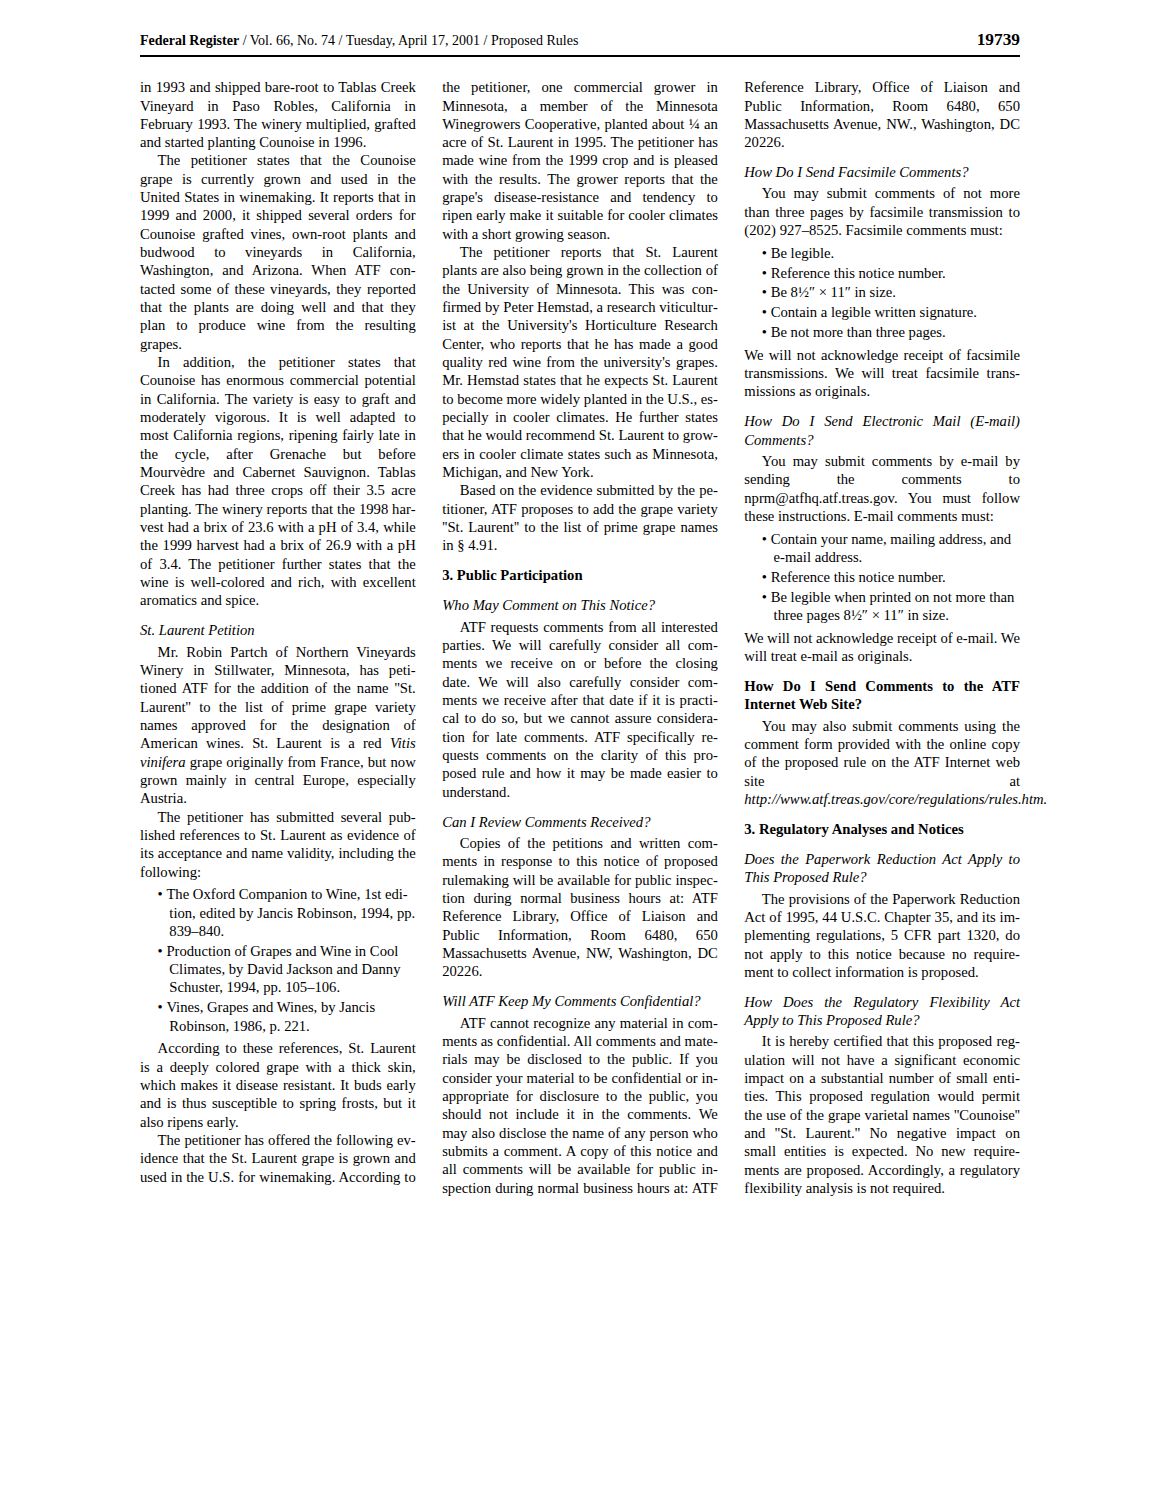Federal Register / Vol. 66, No. 74 / Tuesday, April 17, 2001 / Proposed Rules
19739
in 1993 and shipped bare-root to Tablas Creek Vineyard in Paso Robles, California in February 1993. The winery multiplied, grafted and started planting Counoise in 1996.
The petitioner states that the Counoise grape is currently grown and used in the United States in winemaking. It reports that in 1999 and 2000, it shipped several orders for Counoise grafted vines, own-root plants and budwood to vineyards in California, Washington, and Arizona. When ATF contacted some of these vineyards, they reported that the plants are doing well and that they plan to produce wine from the resulting grapes.
In addition, the petitioner states that Counoise has enormous commercial potential in California. The variety is easy to graft and moderately vigorous. It is well adapted to most California regions, ripening fairly late in the cycle, after Grenache but before Mourvèdre and Cabernet Sauvignon. Tablas Creek has had three crops off their 3.5 acre planting. The winery reports that the 1998 harvest had a brix of 23.6 with a pH of 3.4, while the 1999 harvest had a brix of 26.9 with a pH of 3.4. The petitioner further states that the wine is well-colored and rich, with excellent aromatics and spice.
St. Laurent Petition
Mr. Robin Partch of Northern Vineyards Winery in Stillwater, Minnesota, has petitioned ATF for the addition of the name ''St. Laurent'' to the list of prime grape variety names approved for the designation of American wines. St. Laurent is a red Vitis vinifera grape originally from France, but now grown mainly in central Europe, especially Austria.
The petitioner has submitted several published references to St. Laurent as evidence of its acceptance and name validity, including the following:
The Oxford Companion to Wine, 1st edition, edited by Jancis Robinson, 1994, pp. 839–840.
Production of Grapes and Wine in Cool Climates, by David Jackson and Danny Schuster, 1994, pp. 105–106.
Vines, Grapes and Wines, by Jancis Robinson, 1986, p. 221.
According to these references, St. Laurent is a deeply colored grape with a thick skin, which makes it disease resistant. It buds early and is thus susceptible to spring frosts, but it also ripens early.
The petitioner has offered the following evidence that the St. Laurent grape is grown and used in the U.S. for winemaking. According to the petitioner, one commercial grower in Minnesota, a member of the Minnesota Winegrowers Cooperative, planted about ¼ an acre of St. Laurent in 1995. The petitioner has made wine from the 1999 crop and is pleased with the results. The grower reports that the grape's disease-resistance and tendency to ripen early make it suitable for cooler climates with a short growing season.
The petitioner reports that St. Laurent plants are also being grown in the collection of the University of Minnesota. This was confirmed by Peter Hemstad, a research viticulturist at the University's Horticulture Research Center, who reports that he has made a good quality red wine from the university's grapes. Mr. Hemstad states that he expects St. Laurent to become more widely planted in the U.S., especially in cooler climates. He further states that he would recommend St. Laurent to growers in cooler climate states such as Minnesota, Michigan, and New York.
Based on the evidence submitted by the petitioner, ATF proposes to add the grape variety ''St. Laurent'' to the list of prime grape names in § 4.91.
3. Public Participation
Who May Comment on This Notice?
ATF requests comments from all interested parties. We will carefully consider all comments we receive on or before the closing date. We will also carefully consider comments we receive after that date if it is practical to do so, but we cannot assure consideration for late comments. ATF specifically requests comments on the clarity of this proposed rule and how it may be made easier to understand.
Can I Review Comments Received?
Copies of the petitions and written comments in response to this notice of proposed rulemaking will be available for public inspection during normal business hours at: ATF Reference Library, Office of Liaison and Public Information, Room 6480, 650 Massachusetts Avenue, NW, Washington, DC 20226.
Will ATF Keep My Comments Confidential?
ATF cannot recognize any material in comments as confidential. All comments and materials may be disclosed to the public. If you consider your material to be confidential or inappropriate for disclosure to the public, you should not include it in the comments. We may also disclose the name of any person who submits a comment. A copy of this notice and all comments will be available for public inspection during normal business hours at: ATF Reference Library, Office of Liaison and Public Information, Room 6480, 650 Massachusetts Avenue, NW., Washington, DC 20226.
How Do I Send Facsimile Comments?
You may submit comments of not more than three pages by facsimile transmission to (202) 927–8525. Facsimile comments must:
Be legible.
Reference this notice number.
Be 8½″ × 11″ in size.
Contain a legible written signature.
Be not more than three pages.
We will not acknowledge receipt of facsimile transmissions. We will treat facsimile transmissions as originals.
How Do I Send Electronic Mail (E-mail) Comments?
You may submit comments by e-mail by sending the comments to nprm@atfhq.atf.treas.gov. You must follow these instructions. E-mail comments must:
Contain your name, mailing address, and e-mail address.
Reference this notice number.
Be legible when printed on not more than three pages 8½″ × 11″ in size.
We will not acknowledge receipt of e-mail. We will treat e-mail as originals.
How Do I Send Comments to the ATF Internet Web Site?
You may also submit comments using the comment form provided with the online copy of the proposed rule on the ATF Internet web site at http://www.atf.treas.gov/core/regulations/rules.htm.
3. Regulatory Analyses and Notices
Does the Paperwork Reduction Act Apply to This Proposed Rule?
The provisions of the Paperwork Reduction Act of 1995, 44 U.S.C. Chapter 35, and its implementing regulations, 5 CFR part 1320, do not apply to this notice because no requirement to collect information is proposed.
How Does the Regulatory Flexibility Act Apply to This Proposed Rule?
It is hereby certified that this proposed regulation will not have a significant economic impact on a substantial number of small entities. This proposed regulation would permit the use of the grape varietal names ''Counoise'' and ''St. Laurent.'' No negative impact on small entities is expected. No new requirements are proposed. Accordingly, a regulatory flexibility analysis is not required.